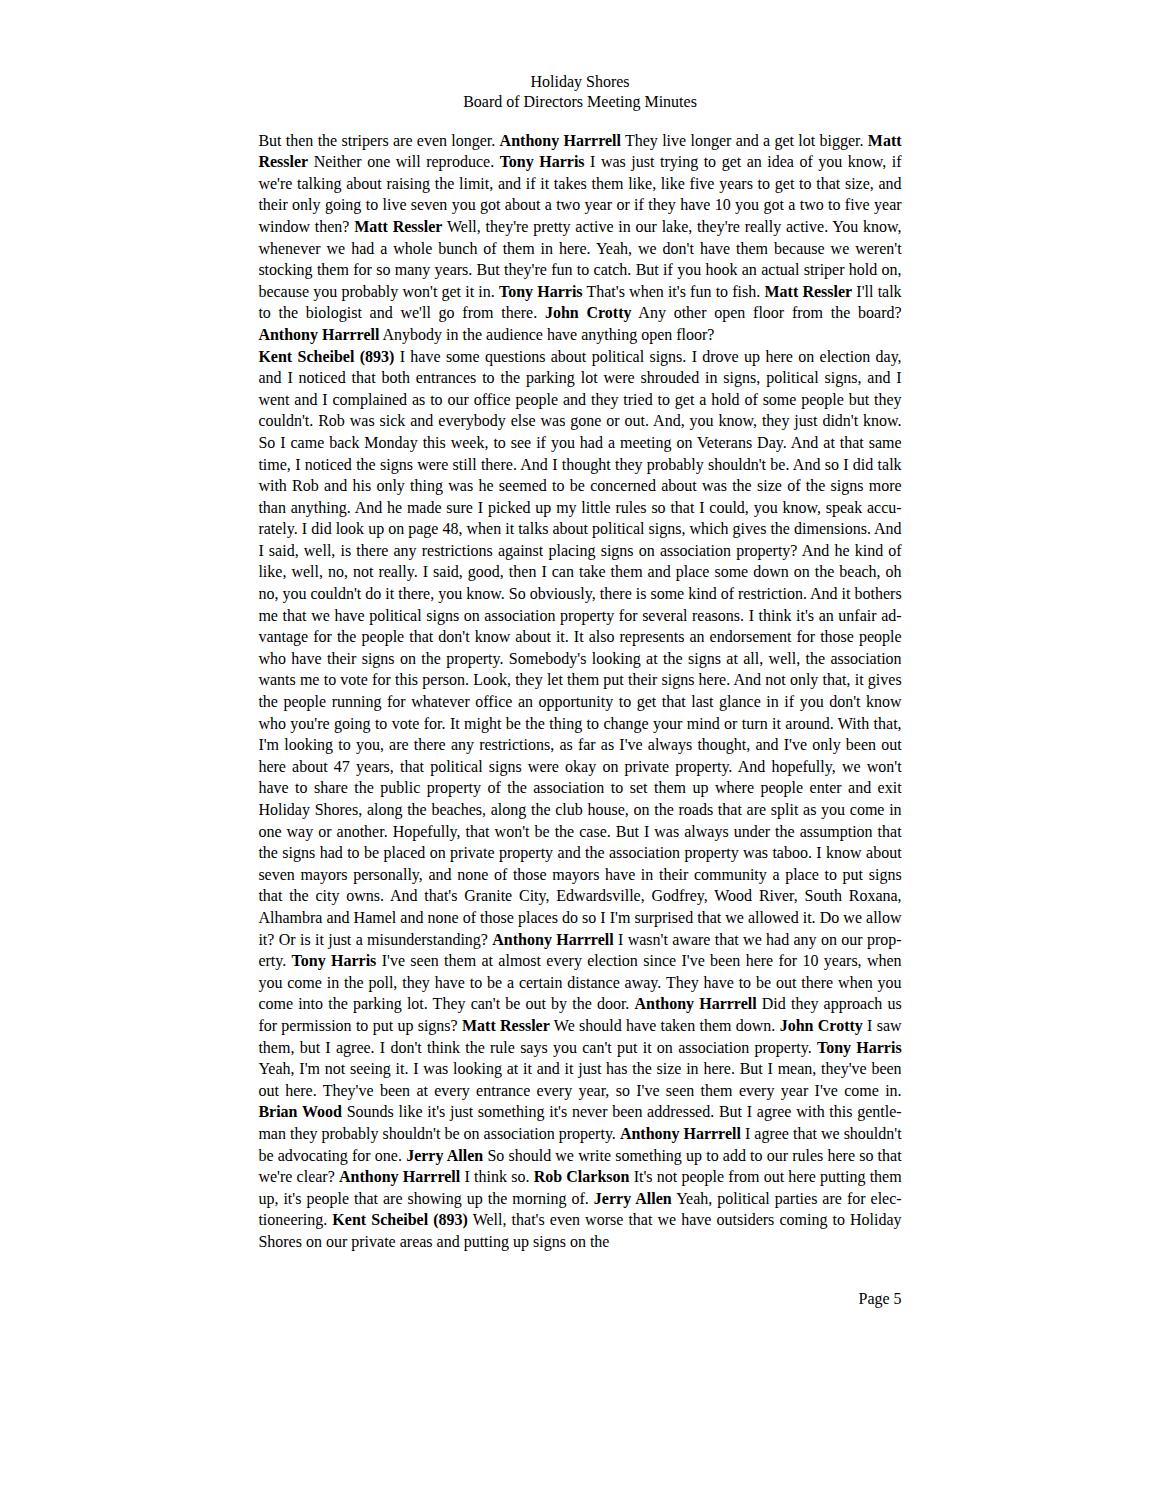Holiday Shores Board of Directors Meeting Minutes
But then the stripers are even longer. Anthony Harrrell They live longer and a get lot bigger. Matt Ressler Neither one will reproduce. Tony Harris I was just trying to get an idea of you know, if we're talking about raising the limit, and if it takes them like, like five years to get to that size, and their only going to live seven you got about a two year or if they have 10 you got a two to five year window then? Matt Ressler Well, they're pretty active in our lake, they're really active. You know, whenever we had a whole bunch of them in here. Yeah, we don't have them because we weren't stocking them for so many years. But they're fun to catch. But if you hook an actual striper hold on, because you probably won't get it in. Tony Harris That's when it's fun to fish. Matt Ressler I'll talk to the biologist and we'll go from there. John Crotty Any other open floor from the board? Anthony Harrrell Anybody in the audience have anything open floor?
Kent Scheibel (893) I have some questions about political signs. I drove up here on election day, and I noticed that both entrances to the parking lot were shrouded in signs, political signs, and I went and I complained as to our office people and they tried to get a hold of some people but they couldn't. Rob was sick and everybody else was gone or out. And, you know, they just didn't know. So I came back Monday this week, to see if you had a meeting on Veterans Day. And at that same time, I noticed the signs were still there. And I thought they probably shouldn't be. And so I did talk with Rob and his only thing was he seemed to be concerned about was the size of the signs more than anything. And he made sure I picked up my little rules so that I could, you know, speak accurately. I did look up on page 48, when it talks about political signs, which gives the dimensions. And I said, well, is there any restrictions against placing signs on association property? And he kind of like, well, no, not really. I said, good, then I can take them and place some down on the beach, oh no, you couldn't do it there, you know. So obviously, there is some kind of restriction. And it bothers me that we have political signs on association property for several reasons. I think it's an unfair advantage for the people that don't know about it. It also represents an endorsement for those people who have their signs on the property. Somebody's looking at the signs at all, well, the association wants me to vote for this person. Look, they let them put their signs here. And not only that, it gives the people running for whatever office an opportunity to get that last glance in if you don't know who you're going to vote for. It might be the thing to change your mind or turn it around. With that, I'm looking to you, are there any restrictions, as far as I've always thought, and I've only been out here about 47 years, that political signs were okay on private property. And hopefully, we won't have to share the public property of the association to set them up where people enter and exit Holiday Shores, along the beaches, along the club house, on the roads that are split as you come in one way or another. Hopefully, that won't be the case. But I was always under the assumption that the signs had to be placed on private property and the association property was taboo. I know about seven mayors personally, and none of those mayors have in their community a place to put signs that the city owns. And that's Granite City, Edwardsville, Godfrey, Wood River, South Roxana, Alhambra and Hamel and none of those places do so I I'm surprised that we allowed it. Do we allow it? Or is it just a misunderstanding? Anthony Harrrell I wasn't aware that we had any on our property. Tony Harris I've seen them at almost every election since I've been here for 10 years, when you come in the poll, they have to be a certain distance away. They have to be out there when you come into the parking lot. They can't be out by the door. Anthony Harrrell Did they approach us for permission to put up signs? Matt Ressler We should have taken them down. John Crotty I saw them, but I agree. I don't think the rule says you can't put it on association property. Tony Harris Yeah, I'm not seeing it. I was looking at it and it just has the size in here. But I mean, they've been out here. They've been at every entrance every year, so I've seen them every year I've come in. Brian Wood Sounds like it's just something it's never been addressed. But I agree with this gentleman they probably shouldn't be on association property. Anthony Harrrell I agree that we shouldn't be advocating for one. Jerry Allen So should we write something up to add to our rules here so that we're clear? Anthony Harrrell I think so. Rob Clarkson It's not people from out here putting them up, it's people that are showing up the morning of. Jerry Allen Yeah, political parties are for electioneering. Kent Scheibel (893) Well, that's even worse that we have outsiders coming to Holiday Shores on our private areas and putting up signs on the
Page 5